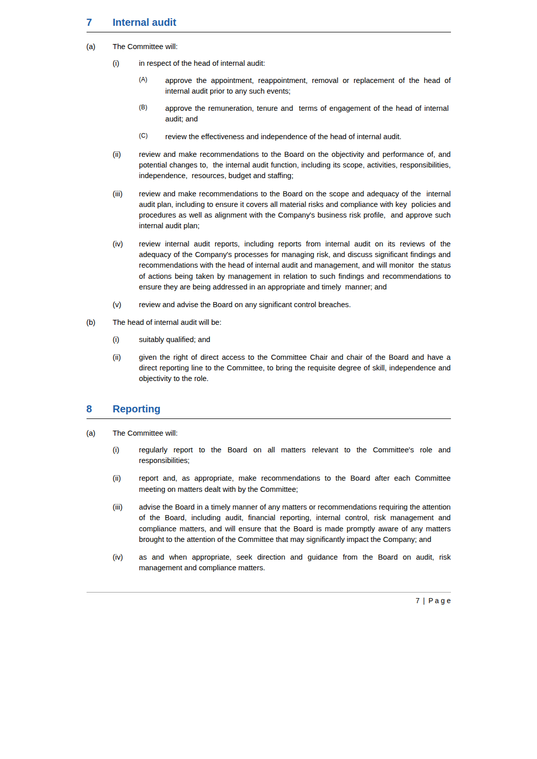7 Internal audit
(a)
The Committee will:
(i) in respect of the head of internal audit:
(A) approve the appointment, reappointment, removal or replacement of the head of internal audit prior to any such events;
(B) approve the remuneration, tenure and terms of engagement of the head of internal audit; and
(C) review the effectiveness and independence of the head of internal audit.
(ii) review and make recommendations to the Board on the objectivity and performance of, and potential changes to, the internal audit function, including its scope, activities, responsibilities, independence, resources, budget and staffing;
(iii) review and make recommendations to the Board on the scope and adequacy of the internal audit plan, including to ensure it covers all material risks and compliance with key policies and procedures as well as alignment with the Company's business risk profile, and approve such internal audit plan;
(iv) review internal audit reports, including reports from internal audit on its reviews of the adequacy of the Company's processes for managing risk, and discuss significant findings and recommendations with the head of internal audit and management, and will monitor the status of actions being taken by management in relation to such findings and recommendations to ensure they are being addressed in an appropriate and timely manner; and
(v) review and advise the Board on any significant control breaches.
(b)
The head of internal audit will be:
(i) suitably qualified; and
(ii) given the right of direct access to the Committee Chair and chair of the Board and have a direct reporting line to the Committee, to bring the requisite degree of skill, independence and objectivity to the role.
8 Reporting
(a)
The Committee will:
(i) regularly report to the Board on all matters relevant to the Committee's role and responsibilities;
(ii) report and, as appropriate, make recommendations to the Board after each Committee meeting on matters dealt with by the Committee;
(iii) advise the Board in a timely manner of any matters or recommendations requiring the attention of the Board, including audit, financial reporting, internal control, risk management and compliance matters, and will ensure that the Board is made promptly aware of any matters brought to the attention of the Committee that may significantly impact the Company; and
(iv) as and when appropriate, seek direction and guidance from the Board on audit, risk management and compliance matters.
7 | P a g e